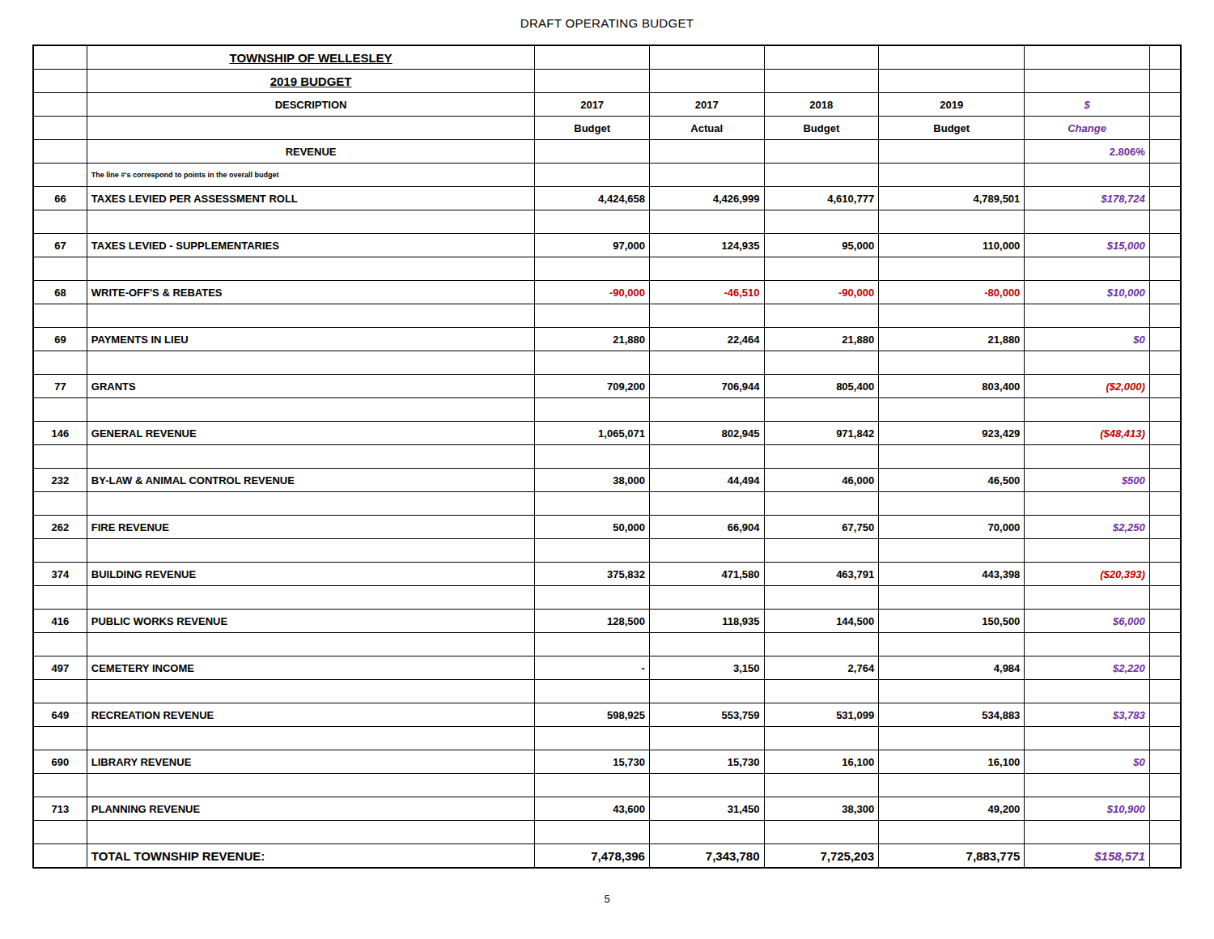DRAFT OPERATING BUDGET
| | TOWNSHIP OF WELLESLEY | | | | | | |
| | 2019 BUDGET | | | | | | |
| | DESCRIPTION | 2017 | 2017 | 2018 | 2019 | $ | |
| | | Budget | Actual | Budget | Budget | Change | |
| | REVENUE | | | | | 2.806% | |
| | The line #'s correspond to points in the overall budget | | | | | | |
| 66 | TAXES LEVIED PER ASSESSMENT ROLL | 4,424,658 | 4,426,999 | 4,610,777 | 4,789,501 | $178,724 | |
| 67 | TAXES LEVIED - SUPPLEMENTARIES | 97,000 | 124,935 | 95,000 | 110,000 | $15,000 | |
| 68 | WRITE-OFF'S & REBATES | -90,000 | -46,510 | -90,000 | -80,000 | $10,000 | |
| 69 | PAYMENTS IN LIEU | 21,880 | 22,464 | 21,880 | 21,880 | $0 | |
| 77 | GRANTS | 709,200 | 706,944 | 805,400 | 803,400 | ($2,000) | |
| 146 | GENERAL REVENUE | 1,065,071 | 802,945 | 971,842 | 923,429 | ($48,413) | |
| 232 | BY-LAW & ANIMAL CONTROL REVENUE | 38,000 | 44,494 | 46,000 | 46,500 | $500 | |
| 262 | FIRE REVENUE | 50,000 | 66,904 | 67,750 | 70,000 | $2,250 | |
| 374 | BUILDING REVENUE | 375,832 | 471,580 | 463,791 | 443,398 | ($20,393) | |
| 416 | PUBLIC WORKS REVENUE | 128,500 | 118,935 | 144,500 | 150,500 | $6,000 | |
| 497 | CEMETERY INCOME | - | 3,150 | 2,764 | 4,984 | $2,220 | |
| 649 | RECREATION REVENUE | 598,925 | 553,759 | 531,099 | 534,883 | $3,783 | |
| 690 | LIBRARY REVENUE | 15,730 | 15,730 | 16,100 | 16,100 | $0 | |
| 713 | PLANNING REVENUE | 43,600 | 31,450 | 38,300 | 49,200 | $10,900 | |
| | TOTAL TOWNSHIP REVENUE: | 7,478,396 | 7,343,780 | 7,725,203 | 7,883,775 | $158,571 | |
5